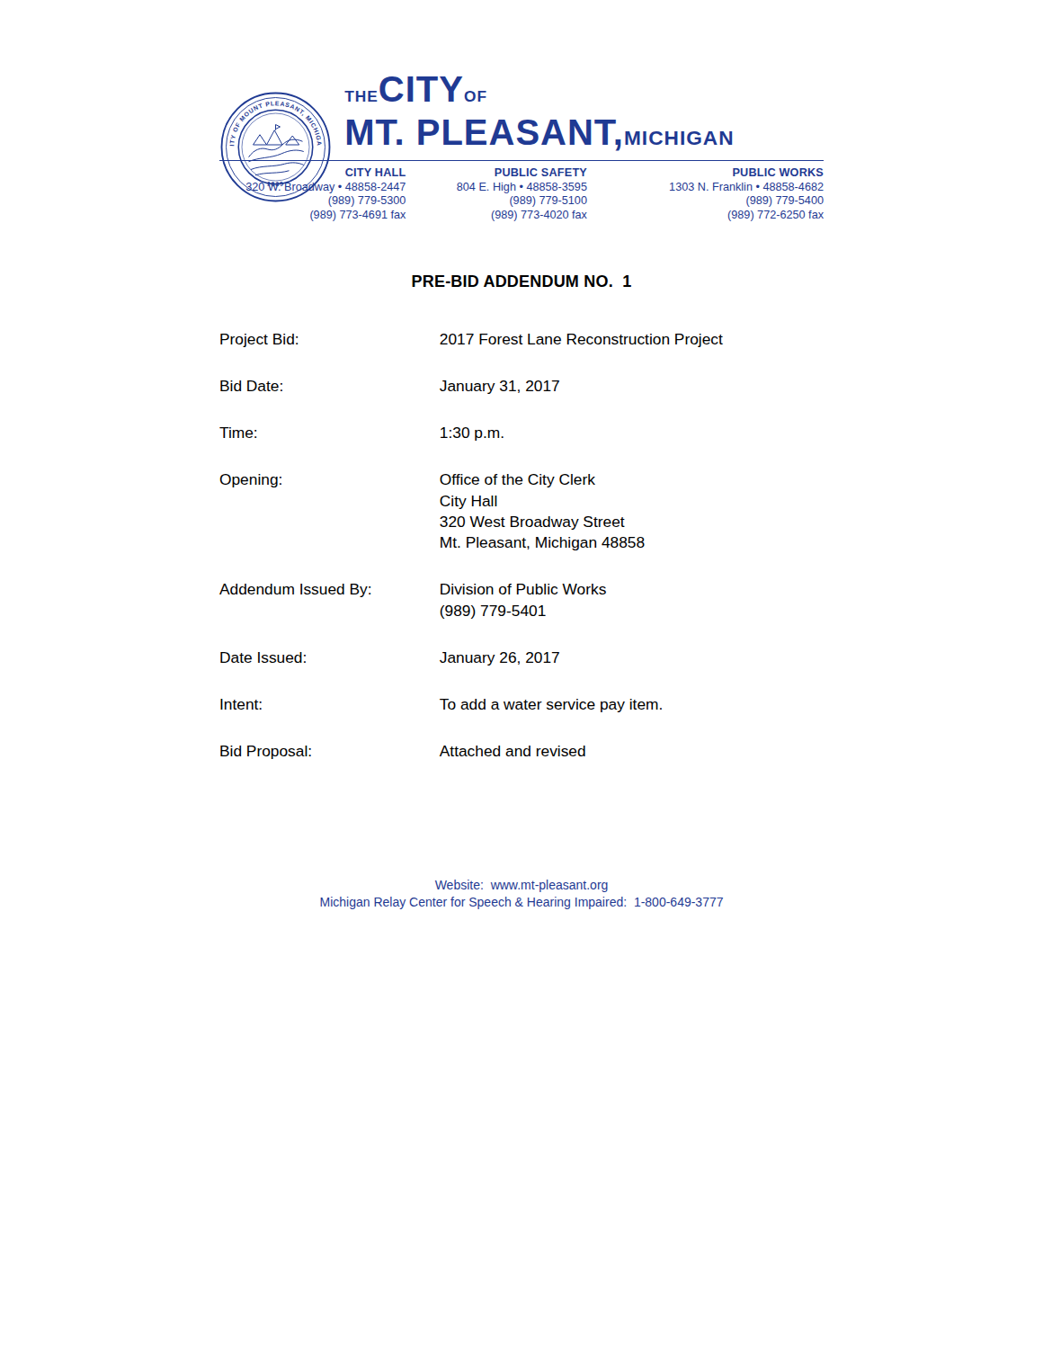CITY OF MOUNT PLEASANT, MICHIGAN 1889
THE CITY OF
MT. PLEASANT, MICHIGAN
| CITY HALL 320 W. Broadway • 48858-2447 (989) 779-5300 (989) 773-4691 fax | PUBLIC SAFETY 804 E. High • 48858-3595 (989) 779-5100 (989) 773-4020 fax | PUBLIC WORKS 1303 N. Franklin • 48858-4682 (989) 779-5400 (989) 772-6250 fax |
PRE-BID ADDENDUM NO. 1
| Project Bid: | 2017 Forest Lane Reconstruction Project |
| Bid Date: | January 31, 2017 |
| Time: | 1:30 p.m. |
| Opening: | Office of the City Clerk City Hall 320 West Broadway Street Mt. Pleasant, Michigan 48858 |
| Addendum Issued By: | Division of Public Works (989) 779-5401 |
| Date Issued: | January 26, 2017 |
| Intent: | To add a water service pay item. |
| Bid Proposal: | Attached and revised |
Website: www.mt-pleasant.org
Michigan Relay Center for Speech & Hearing Impaired: 1-800-649-3777